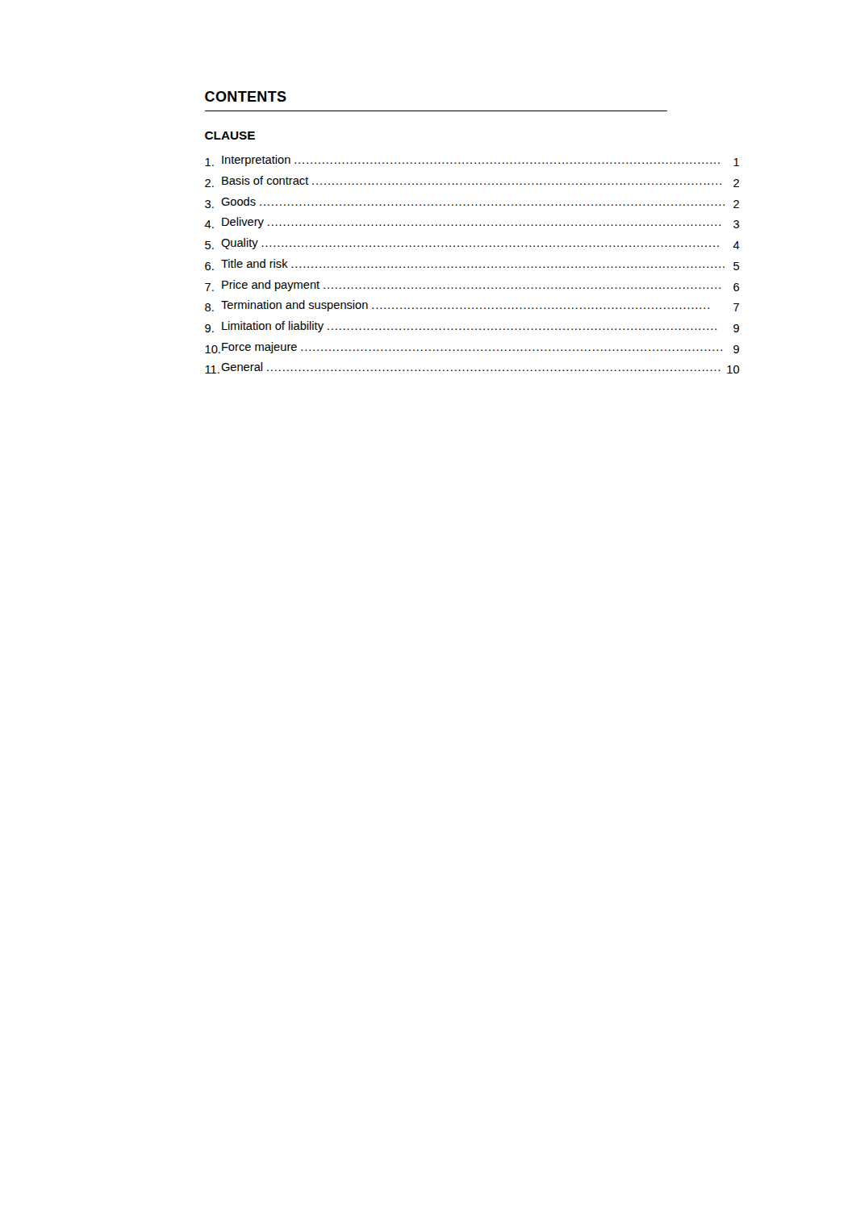Contents
Clause
| 1. | Interpretation ........................................................................................................... | 1 |
| 2. | Basis of contract ....................................................................................................... | 2 |
| 3. | Goods ..................................................................................................................... | 2 |
| 4. | Delivery .................................................................................................................. | 3 |
| 5. | Quality ................................................................................................................... | 4 |
| 6. | Title and risk ............................................................................................................. | 5 |
| 7. | Price and payment .................................................................................................... | 6 |
| 8. | Termination and suspension ..................................................................................... | 7 |
| 9. | Limitation of liability .................................................................................................. | 9 |
| 10. | Force majeure .......................................................................................................... | 9 |
| 11. | General .................................................................................................................. | 10 |